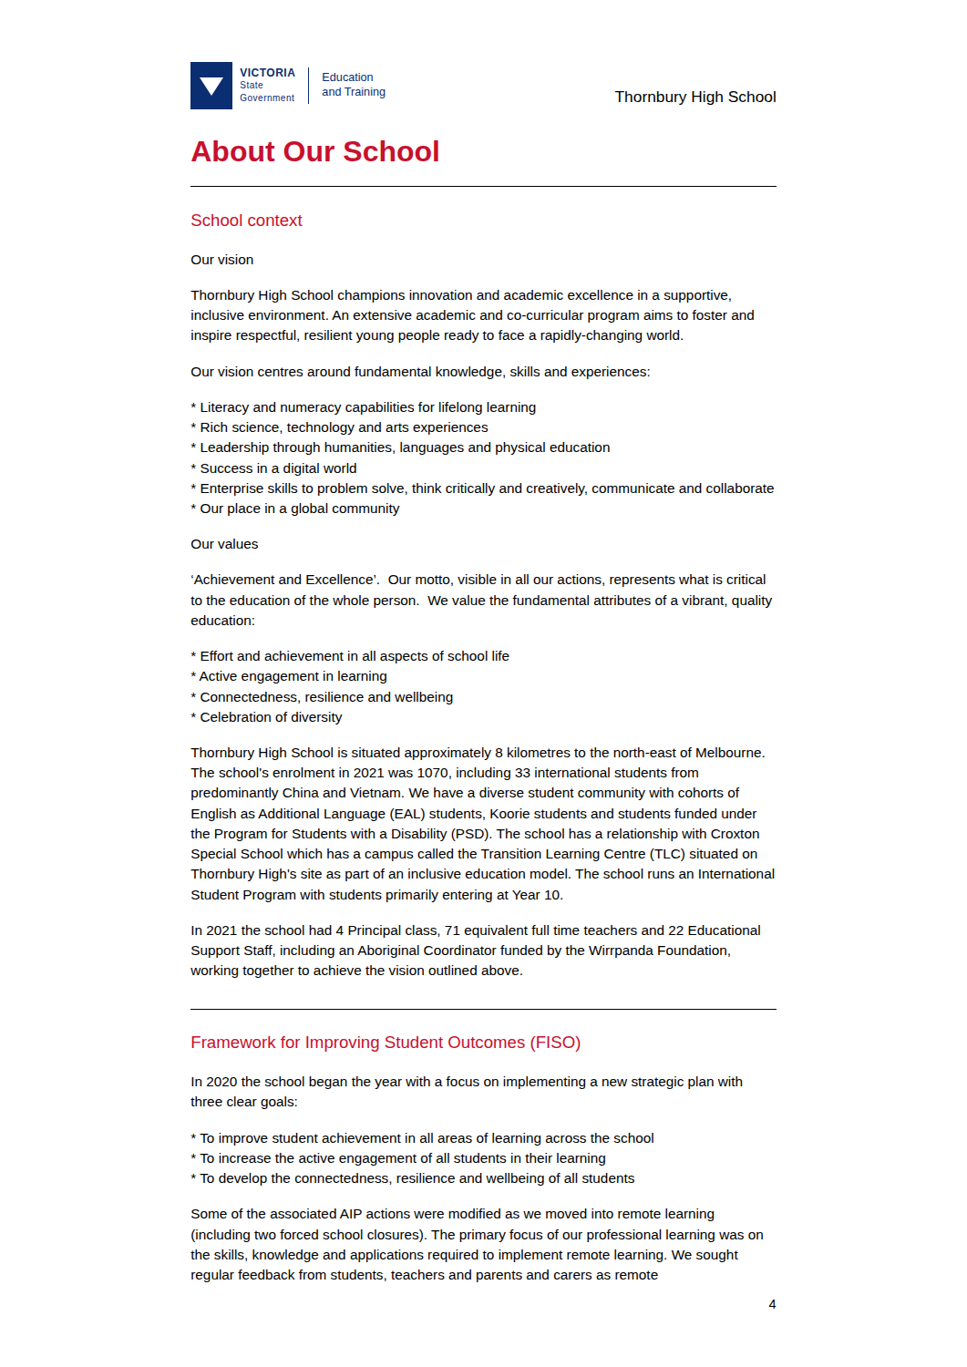VICTORIA
State
Government
Education
and Training
Thornbury High School
About Our School
School context
Our vision
Thornbury High School champions innovation and academic excellence in a supportive, inclusive environment. An extensive academic and co-curricular program aims to foster and inspire respectful, resilient young people ready to face a rapidly-changing world.
Our vision centres around fundamental knowledge, skills and experiences:
* Literacy and numeracy capabilities for lifelong learning
* Rich science, technology and arts experiences
* Leadership through humanities, languages and physical education
* Success in a digital world
* Enterprise skills to problem solve, think critically and creatively, communicate and collaborate
* Our place in a global community
Our values
‘Achievement and Excellence’. Our motto, visible in all our actions, represents what is critical to the education of the whole person. We value the fundamental attributes of a vibrant, quality education:
* Effort and achievement in all aspects of school life
* Active engagement in learning
* Connectedness, resilience and wellbeing
* Celebration of diversity
Thornbury High School is situated approximately 8 kilometres to the north-east of Melbourne. The school's enrolment in 2021 was 1070, including 33 international students from predominantly China and Vietnam. We have a diverse student community with cohorts of English as Additional Language (EAL) students, Koorie students and students funded under the Program for Students with a Disability (PSD). The school has a relationship with Croxton Special School which has a campus called the Transition Learning Centre (TLC) situated on Thornbury High's site as part of an inclusive education model. The school runs an International Student Program with students primarily entering at Year 10.
In 2021 the school had 4 Principal class, 71 equivalent full time teachers and 22 Educational Support Staff, including an Aboriginal Coordinator funded by the Wirrpanda Foundation, working together to achieve the vision outlined above.
Framework for Improving Student Outcomes (FISO)
In 2020 the school began the year with a focus on implementing a new strategic plan with three clear goals:
* To improve student achievement in all areas of learning across the school
* To increase the active engagement of all students in their learning
* To develop the connectedness, resilience and wellbeing of all students
Some of the associated AIP actions were modified as we moved into remote learning (including two forced school closures). The primary focus of our professional learning was on the skills, knowledge and applications required to implement remote learning. We sought regular feedback from students, teachers and parents and carers as remote
4